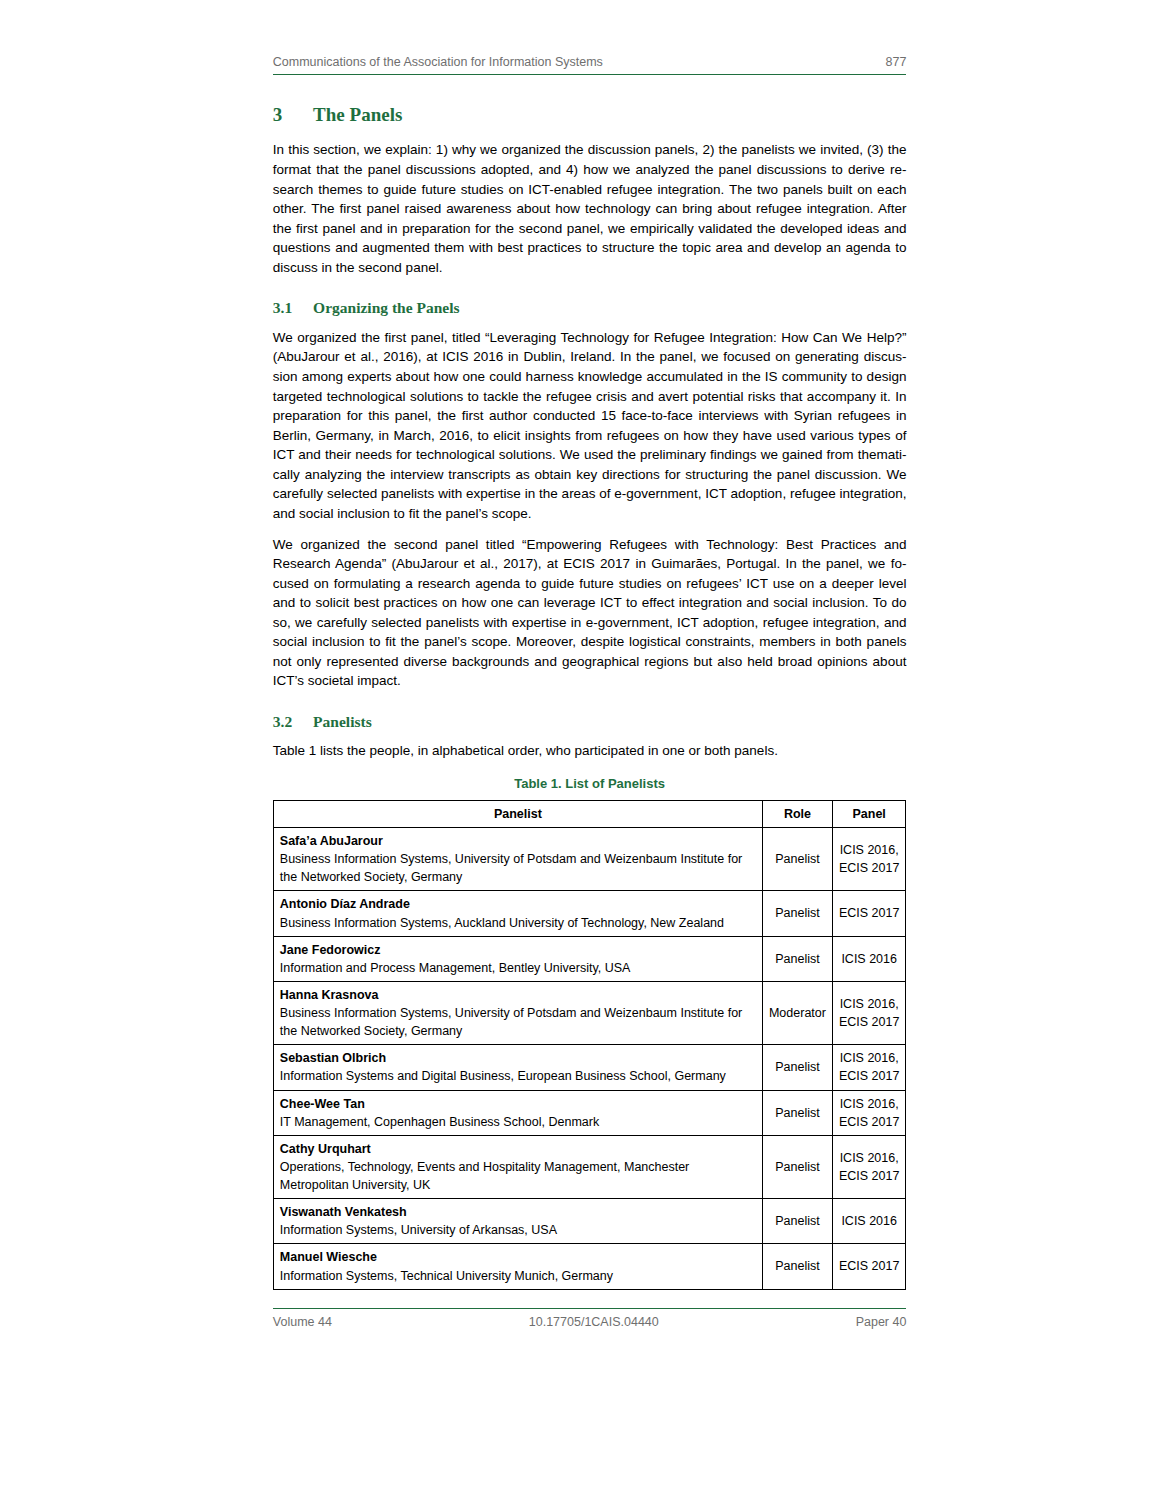Communications of the Association for Information Systems 877
3 The Panels
In this section, we explain: 1) why we organized the discussion panels, 2) the panelists we invited, (3) the format that the panel discussions adopted, and 4) how we analyzed the panel discussions to derive research themes to guide future studies on ICT-enabled refugee integration. The two panels built on each other. The first panel raised awareness about how technology can bring about refugee integration. After the first panel and in preparation for the second panel, we empirically validated the developed ideas and questions and augmented them with best practices to structure the topic area and develop an agenda to discuss in the second panel.
3.1 Organizing the Panels
We organized the first panel, titled “Leveraging Technology for Refugee Integration: How Can We Help?” (AbuJarour et al., 2016), at ICIS 2016 in Dublin, Ireland. In the panel, we focused on generating discussion among experts about how one could harness knowledge accumulated in the IS community to design targeted technological solutions to tackle the refugee crisis and avert potential risks that accompany it. In preparation for this panel, the first author conducted 15 face-to-face interviews with Syrian refugees in Berlin, Germany, in March, 2016, to elicit insights from refugees on how they have used various types of ICT and their needs for technological solutions. We used the preliminary findings we gained from thematically analyzing the interview transcripts as obtain key directions for structuring the panel discussion. We carefully selected panelists with expertise in the areas of e-government, ICT adoption, refugee integration, and social inclusion to fit the panel’s scope.
We organized the second panel titled “Empowering Refugees with Technology: Best Practices and Research Agenda” (AbuJarour et al., 2017), at ECIS 2017 in Guimarães, Portugal. In the panel, we focused on formulating a research agenda to guide future studies on refugees’ ICT use on a deeper level and to solicit best practices on how one can leverage ICT to effect integration and social inclusion. To do so, we carefully selected panelists with expertise in e-government, ICT adoption, refugee integration, and social inclusion to fit the panel’s scope. Moreover, despite logistical constraints, members in both panels not only represented diverse backgrounds and geographical regions but also held broad opinions about ICT’s societal impact.
3.2 Panelists
Table 1 lists the people, in alphabetical order, who participated in one or both panels.
Table 1. List of Panelists
| Panelist | Role | Panel |
| --- | --- | --- |
| Safa’a AbuJarour Business Information Systems, University of Potsdam and Weizenbaum Institute for the Networked Society, Germany | Panelist | ICIS 2016, ECIS 2017 |
| Antonio Díaz Andrade Business Information Systems, Auckland University of Technology, New Zealand | Panelist | ECIS 2017 |
| Jane Fedorowicz Information and Process Management, Bentley University, USA | Panelist | ICIS 2016 |
| Hanna Krasnova Business Information Systems, University of Potsdam and Weizenbaum Institute for the Networked Society, Germany | Moderator | ICIS 2016, ECIS 2017 |
| Sebastian Olbrich Information Systems and Digital Business, European Business School, Germany | Panelist | ICIS 2016, ECIS 2017 |
| Chee-Wee Tan IT Management, Copenhagen Business School, Denmark | Panelist | ICIS 2016, ECIS 2017 |
| Cathy Urquhart Operations, Technology, Events and Hospitality Management, Manchester Metropolitan University, UK | Panelist | ICIS 2016, ECIS 2017 |
| Viswanath Venkatesh Information Systems, University of Arkansas, USA | Panelist | ICIS 2016 |
| Manuel Wiesche Information Systems, Technical University Munich, Germany | Panelist | ECIS 2017 |
Volume 44 10.17705/1CAIS.04440 Paper 40